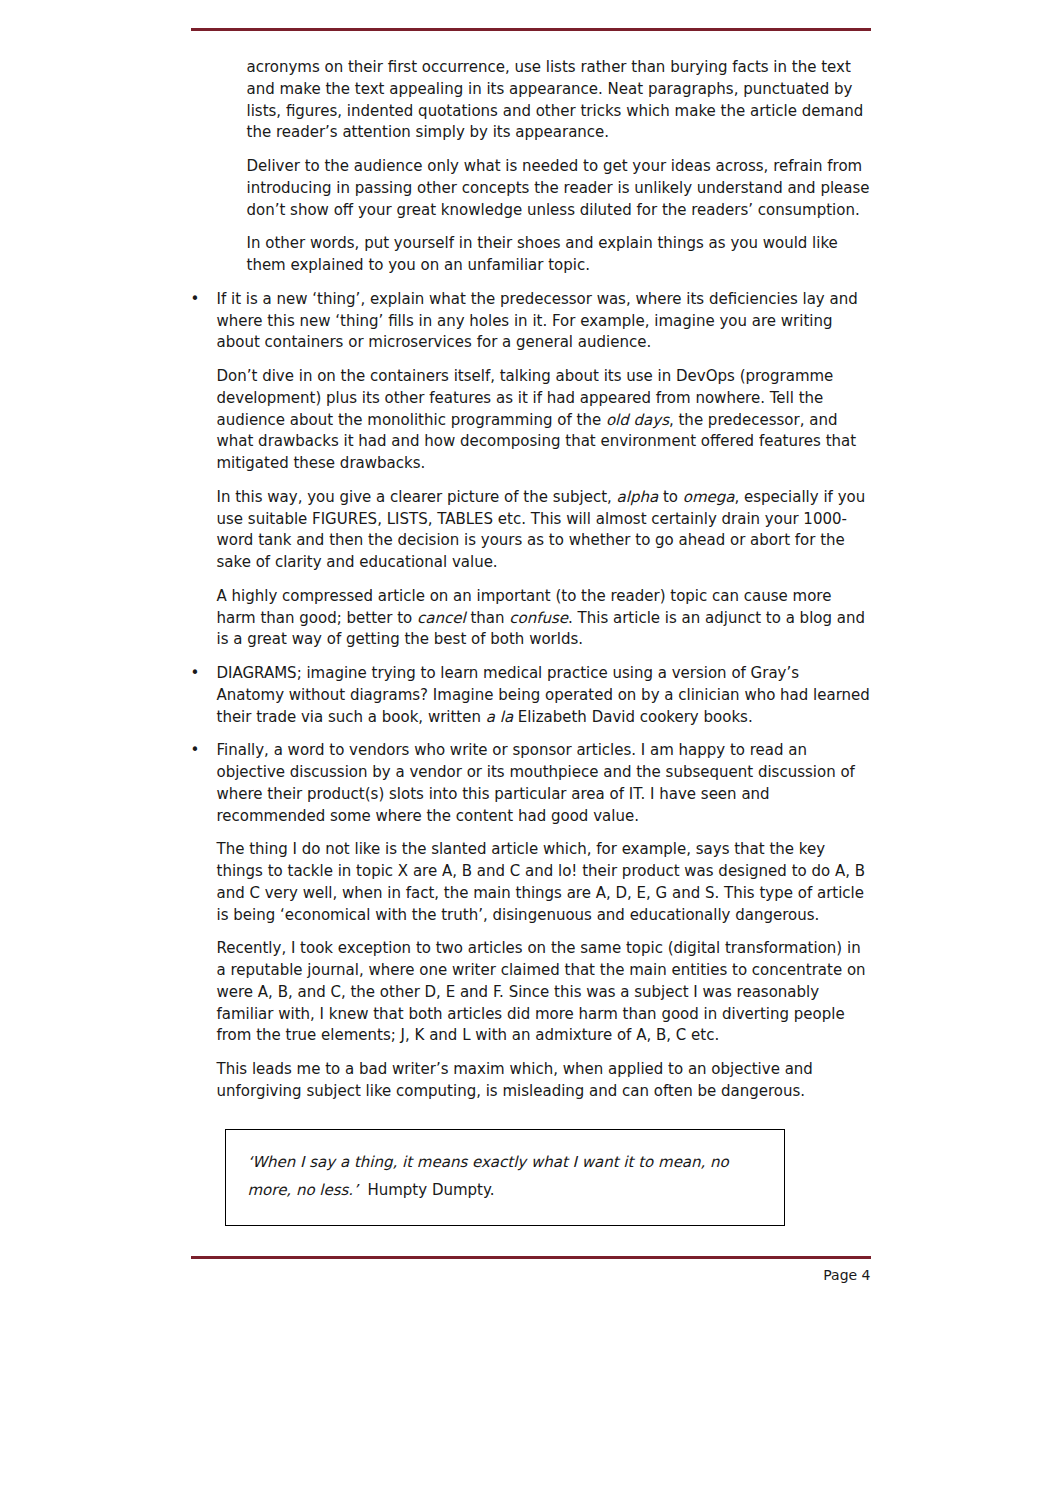acronyms on their first occurrence, use lists rather than burying facts in the text and make the text appealing in its appearance. Neat paragraphs, punctuated by lists, figures, indented quotations and other tricks which make the article demand the reader’s attention simply by its appearance.
Deliver to the audience only what is needed to get your ideas across, refrain from introducing in passing other concepts the reader is unlikely understand and please don’t show off your great knowledge unless diluted for the readers’ consumption.
In other words, put yourself in their shoes and explain things as you would like them explained to you on an unfamiliar topic.
If it is a new ‘thing’, explain what the predecessor was, where its deficiencies lay and where this new ‘thing’ fills in any holes in it. For example, imagine you are writing about containers or microservices for a general audience.
Don’t dive in on the containers itself, talking about its use in DevOps (programme development) plus its other features as it if had appeared from nowhere. Tell the audience about the monolithic programming of the old days, the predecessor, and what drawbacks it had and how decomposing that environment offered features that mitigated these drawbacks.
In this way, you give a clearer picture of the subject, alpha to omega, especially if you use suitable FIGURES, LISTS, TABLES etc. This will almost certainly drain your 1000-word tank and then the decision is yours as to whether to go ahead or abort for the sake of clarity and educational value.
A highly compressed article on an important (to the reader) topic can cause more harm than good; better to cancel than confuse. This article is an adjunct to a blog and is a great way of getting the best of both worlds.
DIAGRAMS; imagine trying to learn medical practice using a version of Gray’s Anatomy without diagrams? Imagine being operated on by a clinician who had learned their trade via such a book, written a la Elizabeth David cookery books.
Finally, a word to vendors who write or sponsor articles. I am happy to read an objective discussion by a vendor or its mouthpiece and the subsequent discussion of where their product(s) slots into this particular area of IT. I have seen and recommended some where the content had good value.
The thing I do not like is the slanted article which, for example, says that the key things to tackle in topic X are A, B and C and lo! their product was designed to do A, B and C very well, when in fact, the main things are A, D, E, G and S. This type of article is being ‘economical with the truth’, disingenuous and educationally dangerous.
Recently, I took exception to two articles on the same topic (digital transformation) in a reputable journal, where one writer claimed that the main entities to concentrate on were A, B, and C, the other D, E and F. Since this was a subject I was reasonably familiar with, I knew that both articles did more harm than good in diverting people from the true elements; J, K and L with an admixture of A, B, C etc.
This leads me to a bad writer’s maxim which, when applied to an objective and unforgiving subject like computing, is misleading and can often be dangerous.
‘When I say a thing, it means exactly what I want it to mean, no more, no less.’ Humpty Dumpty.
Page 4